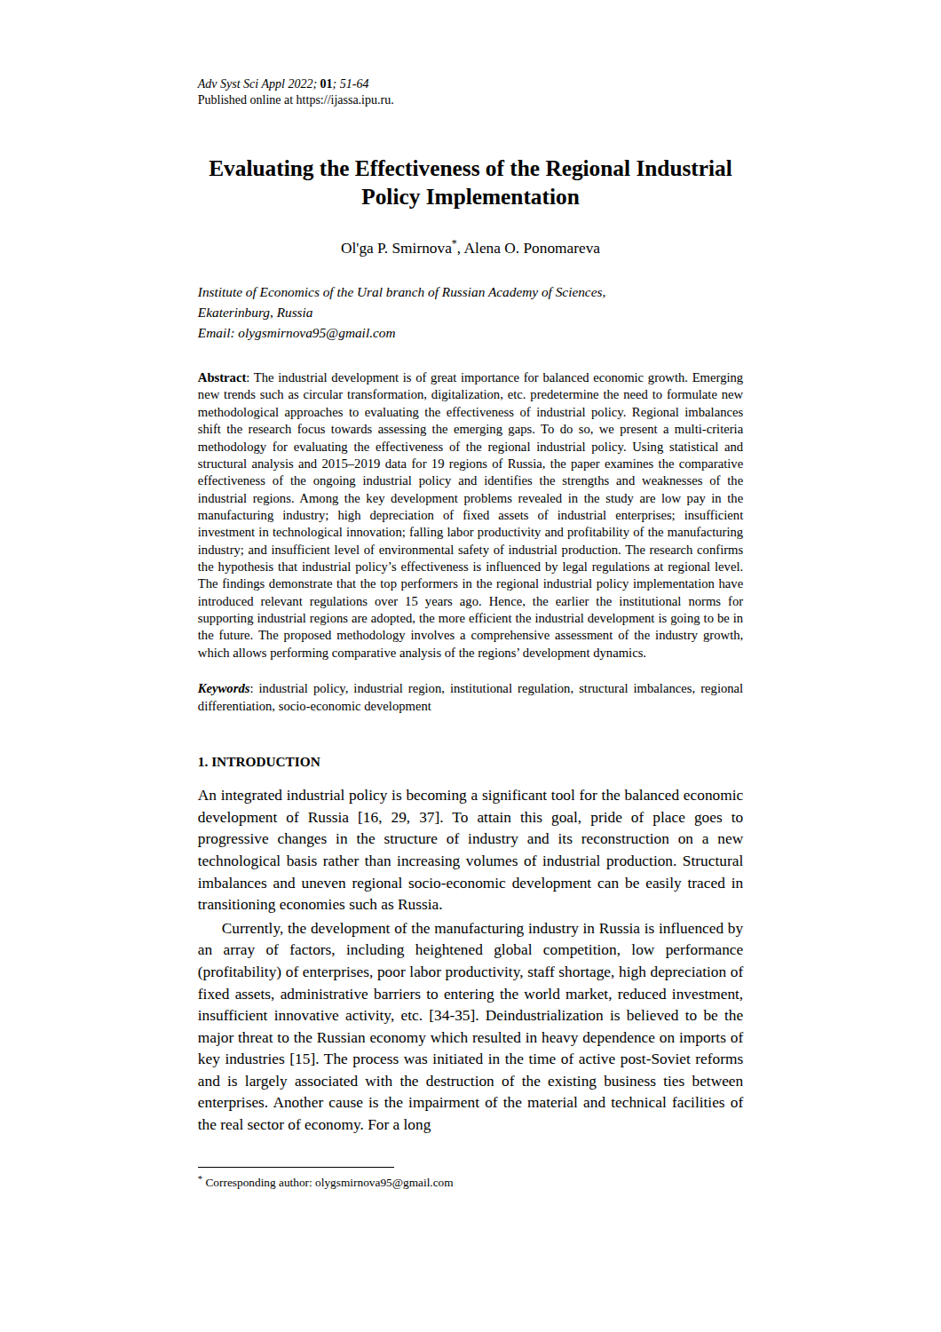Adv Syst Sci Appl 2022; 01; 51-64
Published online at https://ijassa.ipu.ru.
Evaluating the Effectiveness of the Regional Industrial
Policy Implementation
Ol'ga P. Smirnova*, Alena O. Ponomareva
Institute of Economics of the Ural branch of Russian Academy of Sciences,
Ekaterinburg, Russia
Email: olygsmirnova95@gmail.com
Abstract: The industrial development is of great importance for balanced economic growth. Emerging new trends such as circular transformation, digitalization, etc. predetermine the need to formulate new methodological approaches to evaluating the effectiveness of industrial policy. Regional imbalances shift the research focus towards assessing the emerging gaps. To do so, we present a multi-criteria methodology for evaluating the effectiveness of the regional industrial policy. Using statistical and structural analysis and 2015–2019 data for 19 regions of Russia, the paper examines the comparative effectiveness of the ongoing industrial policy and identifies the strengths and weaknesses of the industrial regions. Among the key development problems revealed in the study are low pay in the manufacturing industry; high depreciation of fixed assets of industrial enterprises; insufficient investment in technological innovation; falling labor productivity and profitability of the manufacturing industry; and insufficient level of environmental safety of industrial production. The research confirms the hypothesis that industrial policy’s effectiveness is influenced by legal regulations at regional level. The findings demonstrate that the top performers in the regional industrial policy implementation have introduced relevant regulations over 15 years ago. Hence, the earlier the institutional norms for supporting industrial regions are adopted, the more efficient the industrial development is going to be in the future. The proposed methodology involves a comprehensive assessment of the industry growth, which allows performing comparative analysis of the regions’ development dynamics.
Keywords: industrial policy, industrial region, institutional regulation, structural imbalances, regional differentiation, socio-economic development
1. INTRODUCTION
An integrated industrial policy is becoming a significant tool for the balanced economic development of Russia [16, 29, 37]. To attain this goal, pride of place goes to progressive changes in the structure of industry and its reconstruction on a new technological basis rather than increasing volumes of industrial production. Structural imbalances and uneven regional socio-economic development can be easily traced in transitioning economies such as Russia.
Currently, the development of the manufacturing industry in Russia is influenced by an array of factors, including heightened global competition, low performance (profitability) of enterprises, poor labor productivity, staff shortage, high depreciation of fixed assets, administrative barriers to entering the world market, reduced investment, insufficient innovative activity, etc. [34-35]. Deindustrialization is believed to be the major threat to the Russian economy which resulted in heavy dependence on imports of key industries [15]. The process was initiated in the time of active post-Soviet reforms and is largely associated with the destruction of the existing business ties between enterprises. Another cause is the impairment of the material and technical facilities of the real sector of economy. For a long
* Corresponding author: olygsmirnova95@gmail.com